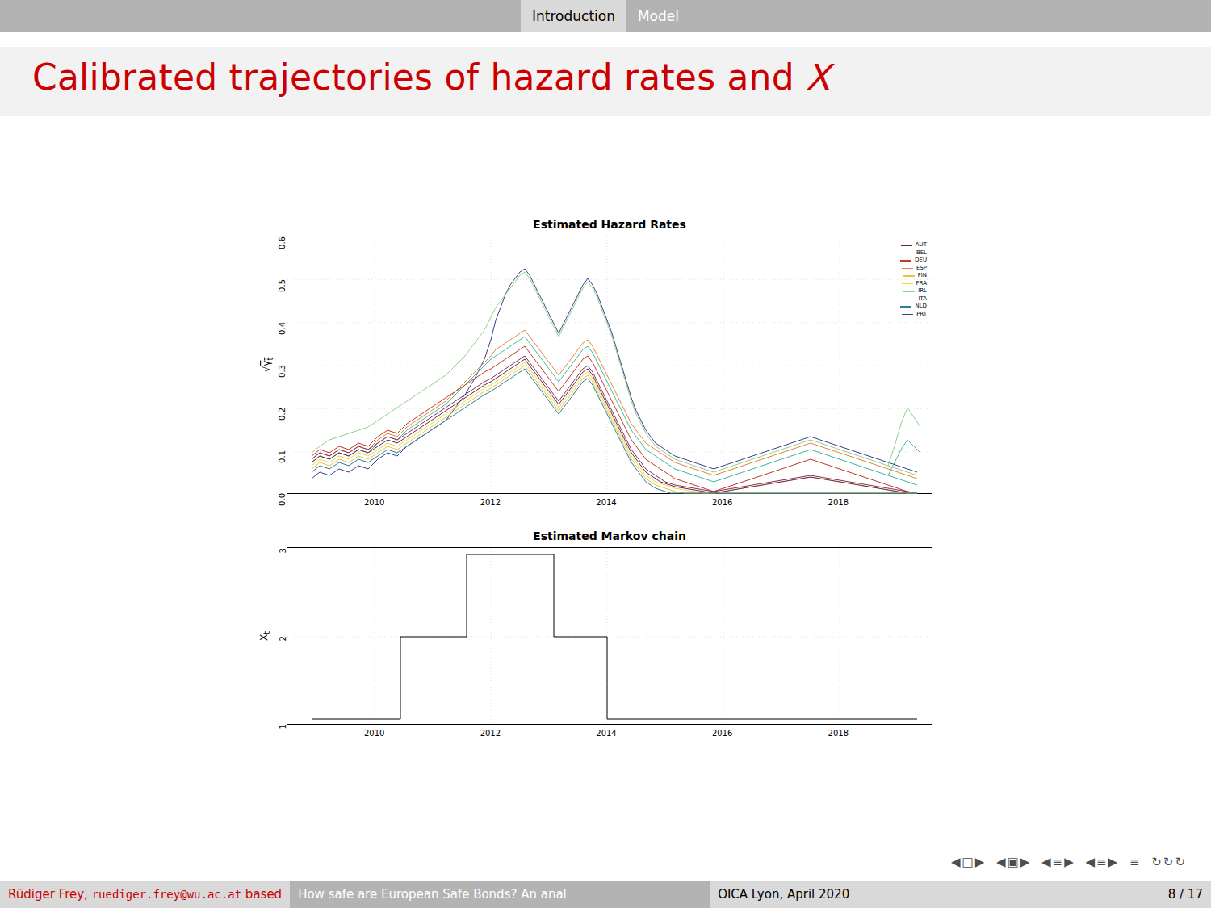Introduction
Model
Calibrated trajectories of hazard rates and X
Estimated Hazard Rates
√γt
0.0
0.1
0.2
0.3
0.4
0.5
0.6
2010
2012
2014
2016
2018
AUT
BEL
DEU
ESP
FIN
FRA
IRL
ITA
NLD
PRT
Estimated Markov chain
Xt
1
2
3
2010
2012
2014
2016
2018
◀□▶ ◀▣▶ ◀≡▶ ◀≡▶ ≡ ↻↻↻
Rüdiger Frey, ruediger.frey@wu.ac.at based
How safe are European Safe Bonds? An anal
OICA Lyon, April 2020
8 / 17